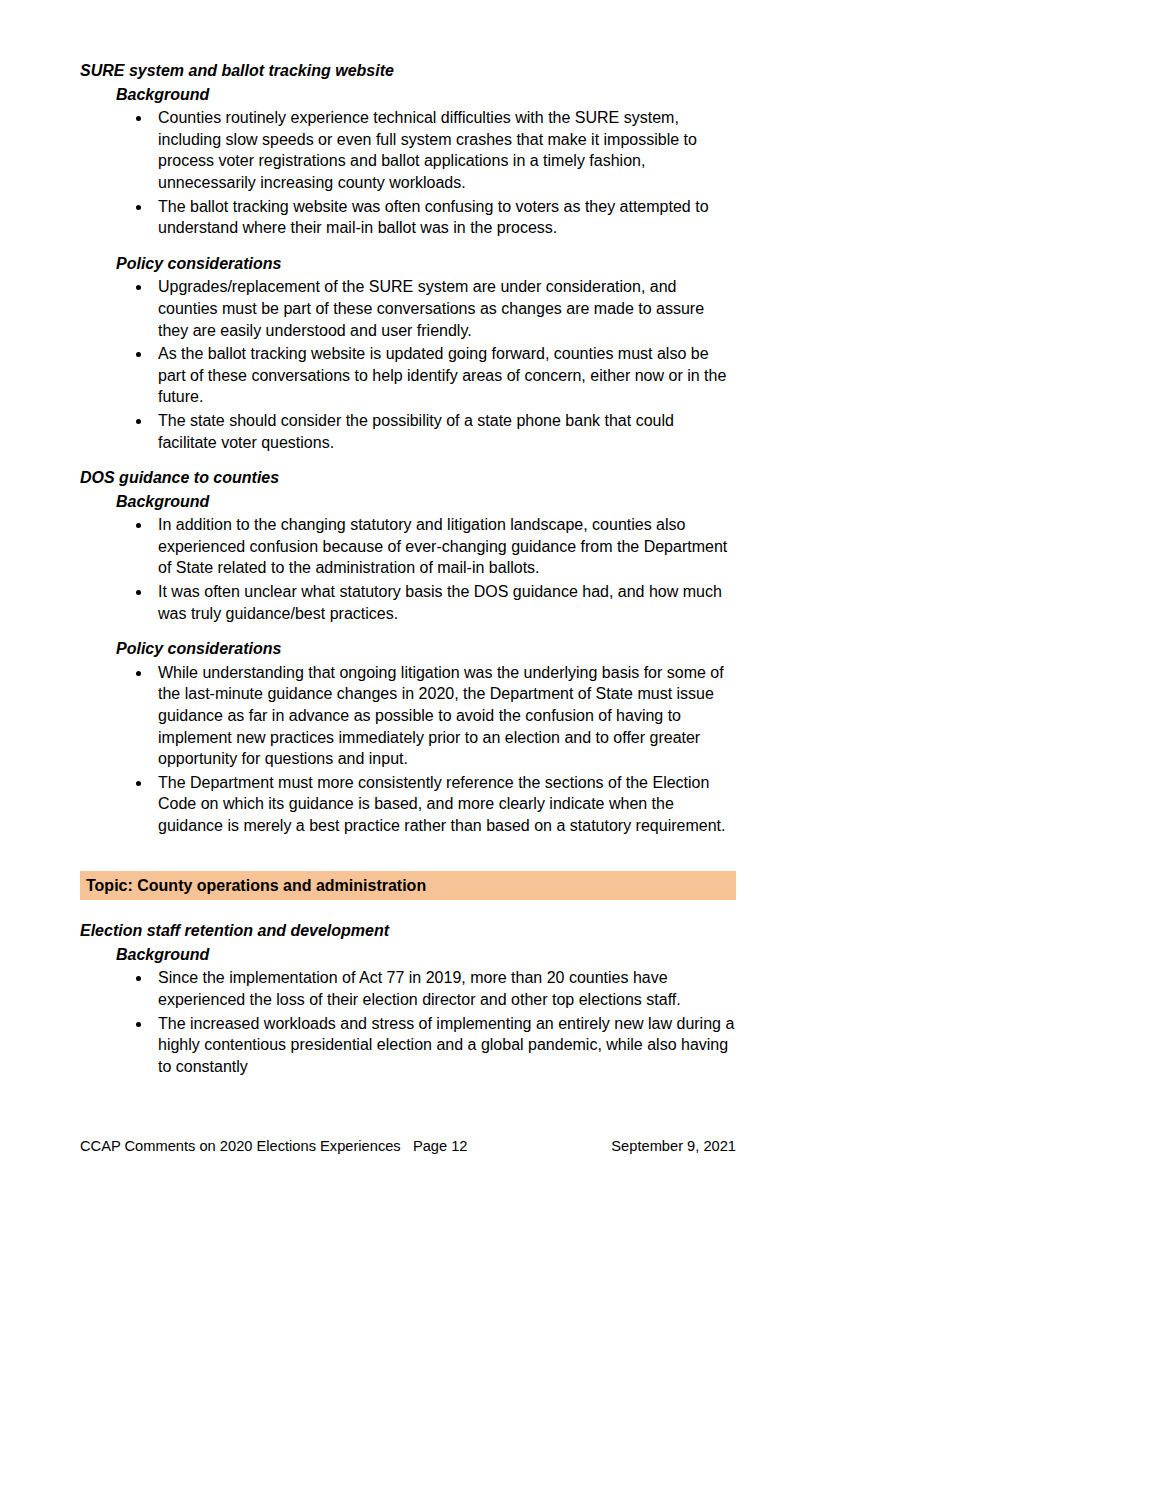SURE system and ballot tracking website
Background
Counties routinely experience technical difficulties with the SURE system, including slow speeds or even full system crashes that make it impossible to process voter registrations and ballot applications in a timely fashion, unnecessarily increasing county workloads.
The ballot tracking website was often confusing to voters as they attempted to understand where their mail-in ballot was in the process.
Policy considerations
Upgrades/replacement of the SURE system are under consideration, and counties must be part of these conversations as changes are made to assure they are easily understood and user friendly.
As the ballot tracking website is updated going forward, counties must also be part of these conversations to help identify areas of concern, either now or in the future.
The state should consider the possibility of a state phone bank that could facilitate voter questions.
DOS guidance to counties
Background
In addition to the changing statutory and litigation landscape, counties also experienced confusion because of ever-changing guidance from the Department of State related to the administration of mail-in ballots.
It was often unclear what statutory basis the DOS guidance had, and how much was truly guidance/best practices.
Policy considerations
While understanding that ongoing litigation was the underlying basis for some of the last-minute guidance changes in 2020, the Department of State must issue guidance as far in advance as possible to avoid the confusion of having to implement new practices immediately prior to an election and to offer greater opportunity for questions and input.
The Department must more consistently reference the sections of the Election Code on which its guidance is based, and more clearly indicate when the guidance is merely a best practice rather than based on a statutory requirement.
Topic: County operations and administration
Election staff retention and development
Background
Since the implementation of Act 77 in 2019, more than 20 counties have experienced the loss of their election director and other top elections staff.
The increased workloads and stress of implementing an entirely new law during a highly contentious presidential election and a global pandemic, while also having to constantly
CCAP Comments on 2020 Elections Experiences Page 12 September 9, 2021